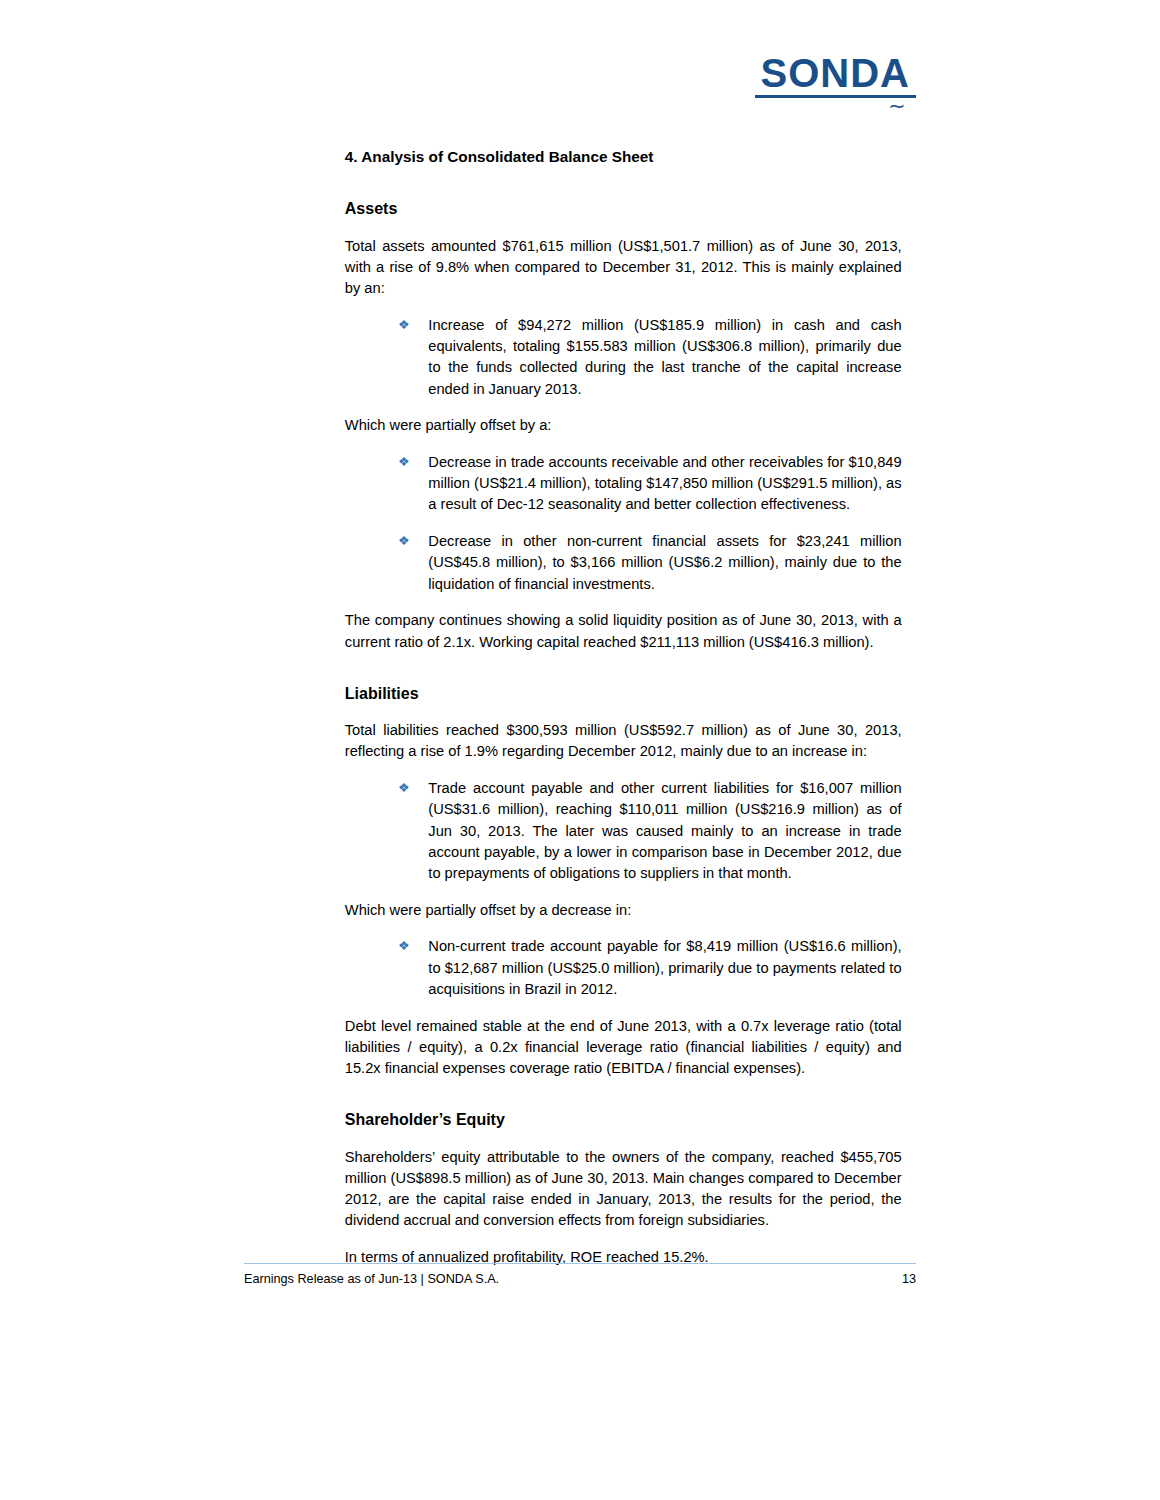SONDA ∼
4. Analysis of Consolidated Balance Sheet
Assets
Total assets amounted $761,615 million (US$1,501.7 million) as of June 30, 2013, with a rise of 9.8% when compared to December 31, 2012. This is mainly explained by an:
Increase of $94,272 million (US$185.9 million) in cash and cash equivalents, totaling $155.583 million (US$306.8 million), primarily due to the funds collected during the last tranche of the capital increase ended in January 2013.
Which were partially offset by a:
Decrease in trade accounts receivable and other receivables for $10,849 million (US$21.4 million), totaling $147,850 million (US$291.5 million), as a result of Dec-12 seasonality and better collection effectiveness.
Decrease in other non-current financial assets for $23,241 million (US$45.8 million), to $3,166 million (US$6.2 million), mainly due to the liquidation of financial investments.
The company continues showing a solid liquidity position as of June 30, 2013, with a current ratio of 2.1x. Working capital reached $211,113 million (US$416.3 million).
Liabilities
Total liabilities reached $300,593 million (US$592.7 million) as of June 30, 2013, reflecting a rise of 1.9% regarding December 2012, mainly due to an increase in:
Trade account payable and other current liabilities for $16,007 million (US$31.6 million), reaching $110,011 million (US$216.9 million) as of Jun 30, 2013. The later was caused mainly to an increase in trade account payable, by a lower in comparison base in December 2012, due to prepayments of obligations to suppliers in that month.
Which were partially offset by a decrease in:
Non-current trade account payable for $8,419 million (US$16.6 million), to $12,687 million (US$25.0 million), primarily due to payments related to acquisitions in Brazil in 2012.
Debt level remained stable at the end of June 2013, with a 0.7x leverage ratio (total liabilities / equity), a 0.2x financial leverage ratio (financial liabilities / equity) and 15.2x financial expenses coverage ratio (EBITDA / financial expenses).
Shareholder’s Equity
Shareholders’ equity attributable to the owners of the company, reached $455,705 million (US$898.5 million) as of June 30, 2013. Main changes compared to December 2012, are the capital raise ended in January, 2013, the results for the period, the dividend accrual and conversion effects from foreign subsidiaries.
In terms of annualized profitability, ROE reached 15.2%.
Earnings Release as of Jun-13 | SONDA S.A.
13